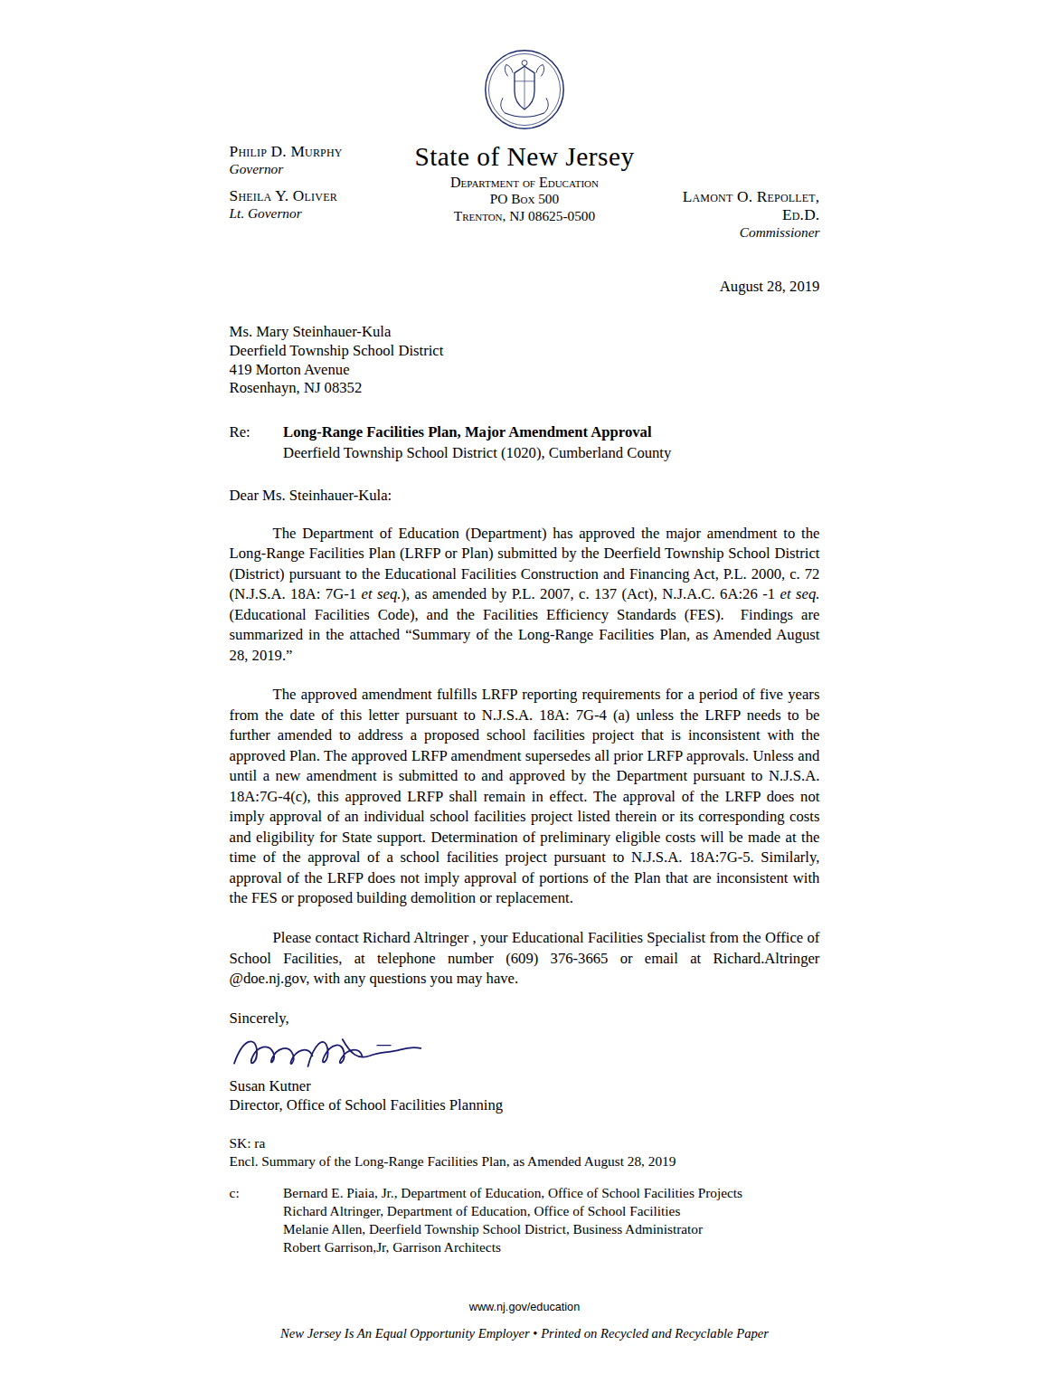Philip D. Murphy
Governor
Sheila Y. Oliver
Lt. Governor
State of New Jersey
Department of Education
PO Box 500
Trenton, NJ 08625-0500
Lamont O. Repollet, Ed.D.
Commissioner
August 28, 2019
Ms. Mary Steinhauer-Kula
Deerfield Township School District
419 Morton Avenue
Rosenhayn, NJ 08352
Re:
Long-Range Facilities Plan, Major Amendment Approval
Deerfield Township School District (1020), Cumberland County
Dear Ms. Steinhauer-Kula:
The Department of Education (Department) has approved the major amendment to the Long-Range Facilities Plan (LRFP or Plan) submitted by the Deerfield Township School District (District) pursuant to the Educational Facilities Construction and Financing Act, P.L. 2000, c. 72 (N.J.S.A. 18A: 7G-1 et seq.), as amended by P.L. 2007, c. 137 (Act), N.J.A.C. 6A:26 -1 et seq. (Educational Facilities Code), and the Facilities Efficiency Standards (FES). Findings are summarized in the attached “Summary of the Long-Range Facilities Plan, as Amended August 28, 2019.”
The approved amendment fulfills LRFP reporting requirements for a period of five years from the date of this letter pursuant to N.J.S.A. 18A: 7G-4 (a) unless the LRFP needs to be further amended to address a proposed school facilities project that is inconsistent with the approved Plan. The approved LRFP amendment supersedes all prior LRFP approvals. Unless and until a new amendment is submitted to and approved by the Department pursuant to N.J.S.A. 18A:7G-4(c), this approved LRFP shall remain in effect. The approval of the LRFP does not imply approval of an individual school facilities project listed therein or its corresponding costs and eligibility for State support. Determination of preliminary eligible costs will be made at the time of the approval of a school facilities project pursuant to N.J.S.A. 18A:7G-5. Similarly, approval of the LRFP does not imply approval of portions of the Plan that are inconsistent with the FES or proposed building demolition or replacement.
Please contact Richard Altringer , your Educational Facilities Specialist from the Office of School Facilities, at telephone number (609) 376-3665 or email at Richard.Altringer @doe.nj.gov, with any questions you may have.
Sincerely,
Susan Kutner
Director, Office of School Facilities Planning
SK: ra
Encl. Summary of the Long-Range Facilities Plan, as Amended August 28, 2019
c:
Bernard E. Piaia, Jr., Department of Education, Office of School Facilities Projects
Richard Altringer, Department of Education, Office of School Facilities
Melanie Allen, Deerfield Township School District, Business Administrator
Robert Garrison,Jr, Garrison Architects
www.nj.gov/education
New Jersey Is An Equal Opportunity Employer • Printed on Recycled and Recyclable Paper